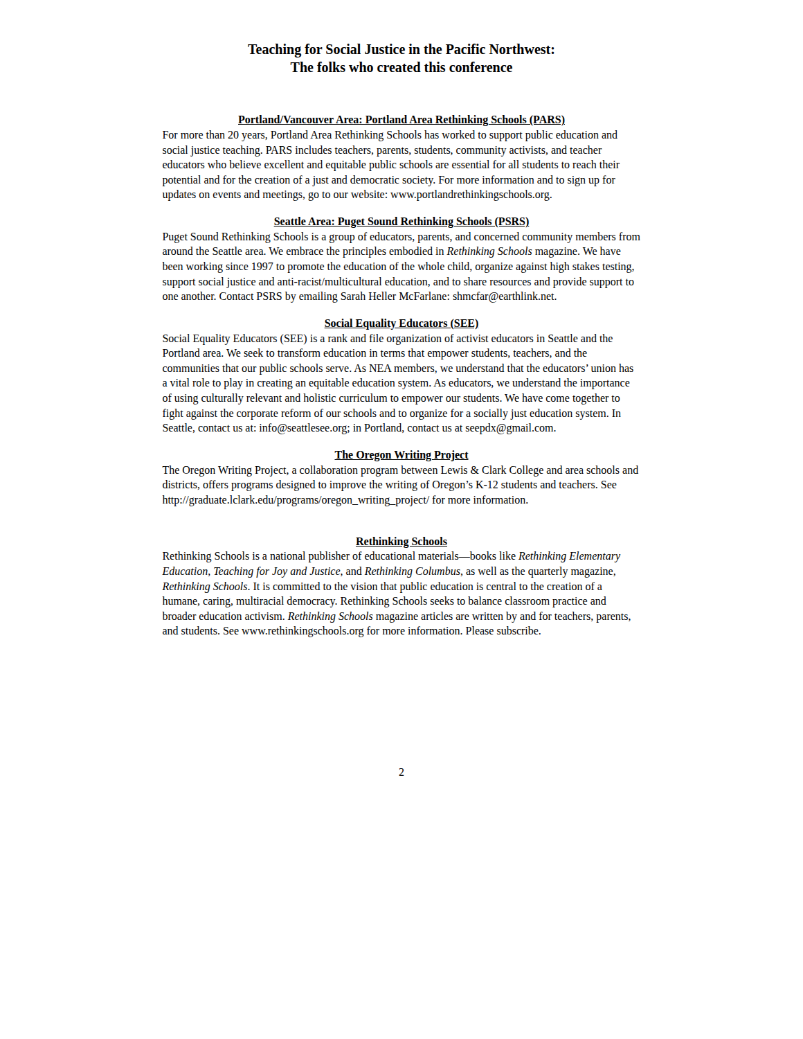Teaching for Social Justice in the Pacific Northwest:
The folks who created this conference
Portland/Vancouver Area: Portland Area Rethinking Schools (PARS)
For more than 20 years, Portland Area Rethinking Schools has worked to support public education and social justice teaching. PARS includes teachers, parents, students, community activists, and teacher educators who believe excellent and equitable public schools are essential for all students to reach their potential and for the creation of a just and democratic society. For more information and to sign up for updates on events and meetings, go to our website: www.portlandrethinkingschools.org.
Seattle Area: Puget Sound Rethinking Schools (PSRS)
Puget Sound Rethinking Schools is a group of educators, parents, and concerned community members from around the Seattle area. We embrace the principles embodied in Rethinking Schools magazine. We have been working since 1997 to promote the education of the whole child, organize against high stakes testing, support social justice and anti-racist/multicultural education, and to share resources and provide support to one another. Contact PSRS by emailing Sarah Heller McFarlane: shmcfar@earthlink.net.
Social Equality Educators (SEE)
Social Equality Educators (SEE) is a rank and file organization of activist educators in Seattle and the Portland area. We seek to transform education in terms that empower students, teachers, and the communities that our public schools serve. As NEA members, we understand that the educators’ union has a vital role to play in creating an equitable education system. As educators, we understand the importance of using culturally relevant and holistic curriculum to empower our students. We have come together to fight against the corporate reform of our schools and to organize for a socially just education system. In Seattle, contact us at: info@seattlesee.org; in Portland, contact us at seepdx@gmail.com.
The Oregon Writing Project
The Oregon Writing Project, a collaboration program between Lewis & Clark College and area schools and districts, offers programs designed to improve the writing of Oregon’s K-12 students and teachers. See http://graduate.lclark.edu/programs/oregon_writing_project/ for more information.
Rethinking Schools
Rethinking Schools is a national publisher of educational materials—books like Rethinking Elementary Education, Teaching for Joy and Justice, and Rethinking Columbus, as well as the quarterly magazine, Rethinking Schools. It is committed to the vision that public education is central to the creation of a humane, caring, multiracial democracy. Rethinking Schools seeks to balance classroom practice and broader education activism. Rethinking Schools magazine articles are written by and for teachers, parents, and students. See www.rethinkingschools.org for more information. Please subscribe.
2